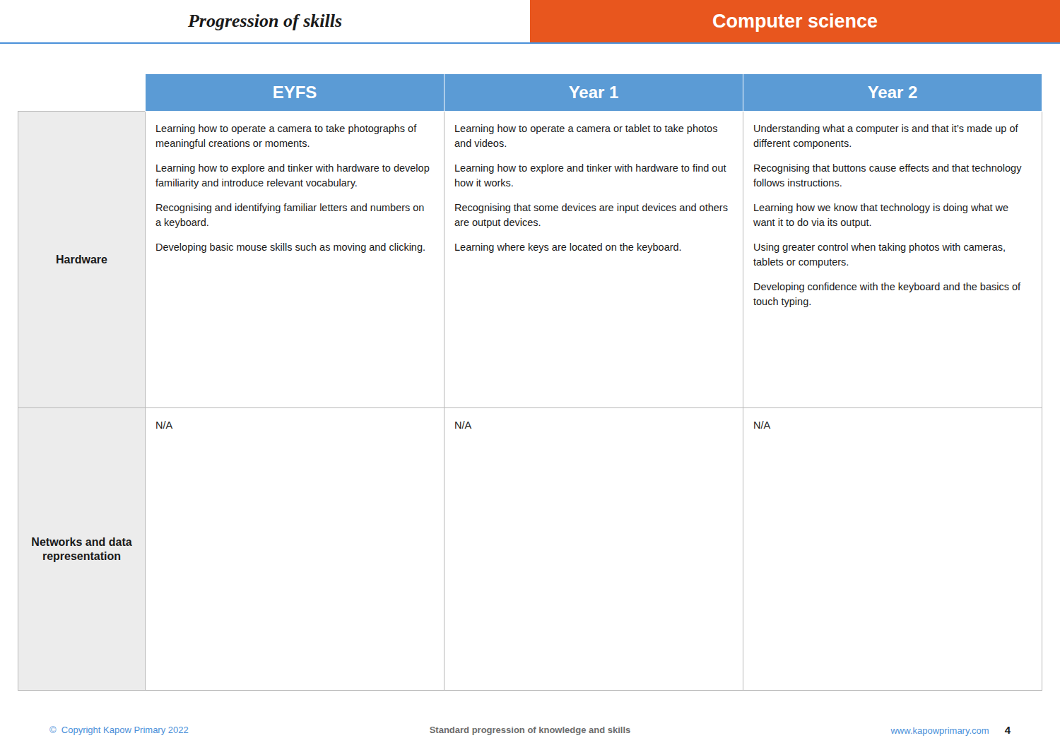Progression of skills
Computer science
| | EYFS | Year 1 | Year 2 |
| --- | --- | --- | --- |
| Hardware | Learning how to operate a camera to take photographs of meaningful creations or moments. Learning how to explore and tinker with hardware to develop familiarity and introduce relevant vocabulary. Recognising and identifying familiar letters and numbers on a keyboard. Developing basic mouse skills such as moving and clicking. | Learning how to operate a camera or tablet to take photos and videos. Learning how to explore and tinker with hardware to find out how it works. Recognising that some devices are input devices and others are output devices. Learning where keys are located on the keyboard. | Understanding what a computer is and that it’s made up of different components. Recognising that buttons cause effects and that technology follows instructions. Learning how we know that technology is doing what we want it to do via its output. Using greater control when taking photos with cameras, tablets or computers. Developing confidence with the keyboard and the basics of touch typing. |
| Networks and data representation | N/A | N/A | N/A |
© Copyright Kapow Primary 2022
Standard progression of knowledge and skills
www.kapowprimary.com4